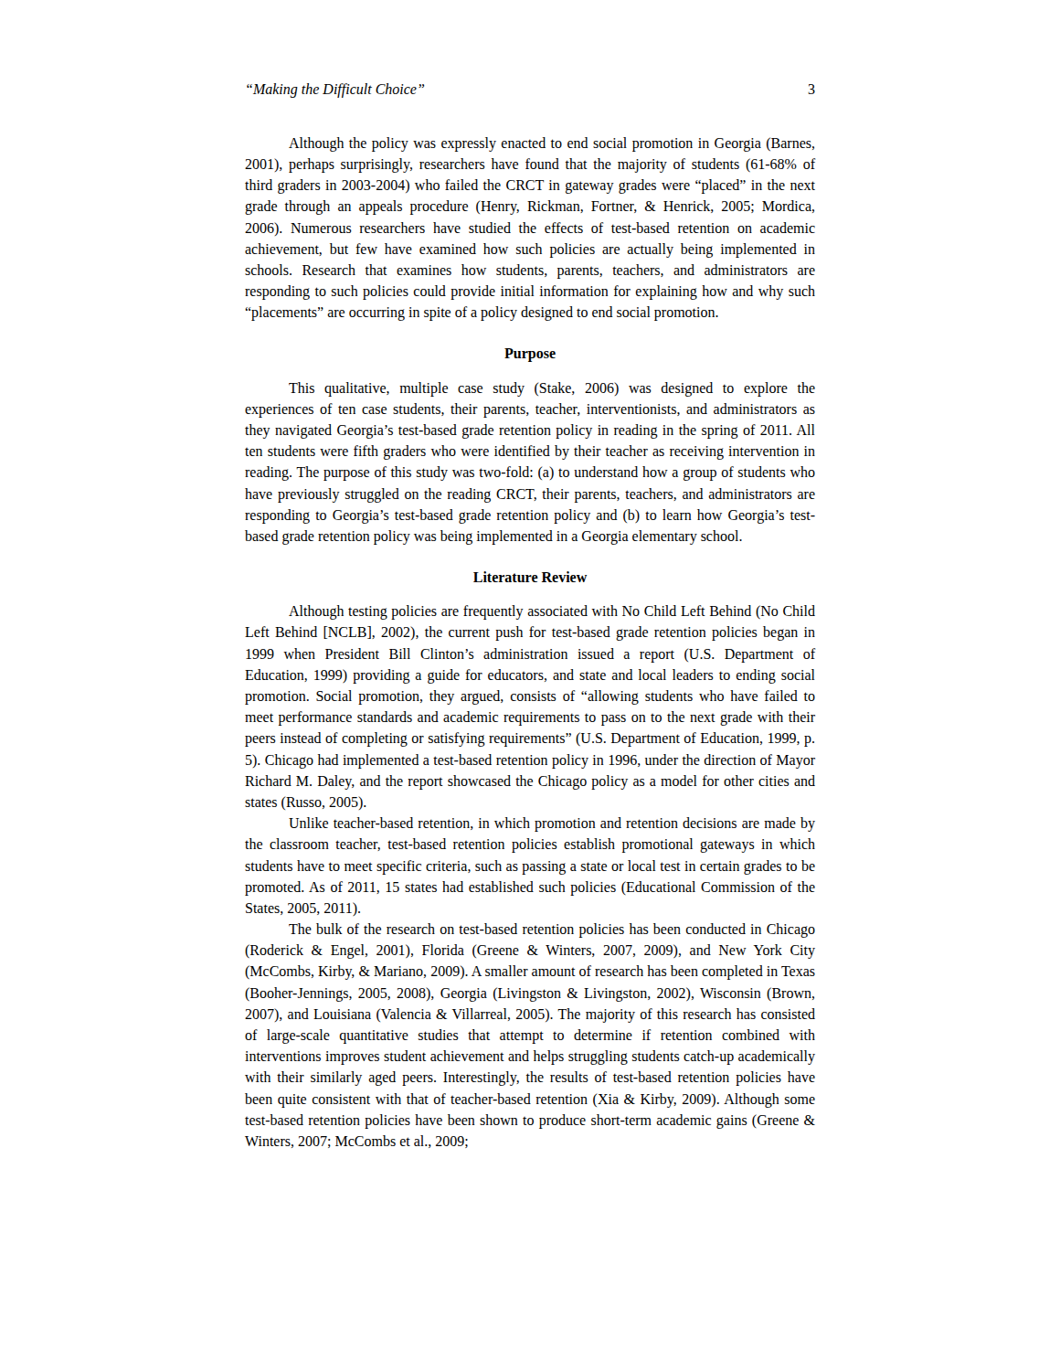“Making the Difficult Choice” 3
Although the policy was expressly enacted to end social promotion in Georgia (Barnes, 2001), perhaps surprisingly, researchers have found that the majority of students (61-68% of third graders in 2003-2004) who failed the CRCT in gateway grades were “placed” in the next grade through an appeals procedure (Henry, Rickman, Fortner, & Henrick, 2005; Mordica, 2006). Numerous researchers have studied the effects of test-based retention on academic achievement, but few have examined how such policies are actually being implemented in schools. Research that examines how students, parents, teachers, and administrators are responding to such policies could provide initial information for explaining how and why such “placements” are occurring in spite of a policy designed to end social promotion.
Purpose
This qualitative, multiple case study (Stake, 2006) was designed to explore the experiences of ten case students, their parents, teacher, interventionists, and administrators as they navigated Georgia’s test-based grade retention policy in reading in the spring of 2011. All ten students were fifth graders who were identified by their teacher as receiving intervention in reading. The purpose of this study was two-fold: (a) to understand how a group of students who have previously struggled on the reading CRCT, their parents, teachers, and administrators are responding to Georgia’s test-based grade retention policy and (b) to learn how Georgia’s test-based grade retention policy was being implemented in a Georgia elementary school.
Literature Review
Although testing policies are frequently associated with No Child Left Behind (No Child Left Behind [NCLB], 2002), the current push for test-based grade retention policies began in 1999 when President Bill Clinton’s administration issued a report (U.S. Department of Education, 1999) providing a guide for educators, and state and local leaders to ending social promotion. Social promotion, they argued, consists of “allowing students who have failed to meet performance standards and academic requirements to pass on to the next grade with their peers instead of completing or satisfying requirements” (U.S. Department of Education, 1999, p. 5). Chicago had implemented a test-based retention policy in 1996, under the direction of Mayor Richard M. Daley, and the report showcased the Chicago policy as a model for other cities and states (Russo, 2005).
Unlike teacher-based retention, in which promotion and retention decisions are made by the classroom teacher, test-based retention policies establish promotional gateways in which students have to meet specific criteria, such as passing a state or local test in certain grades to be promoted. As of 2011, 15 states had established such policies (Educational Commission of the States, 2005, 2011).
The bulk of the research on test-based retention policies has been conducted in Chicago (Roderick & Engel, 2001), Florida (Greene & Winters, 2007, 2009), and New York City (McCombs, Kirby, & Mariano, 2009). A smaller amount of research has been completed in Texas (Booher-Jennings, 2005, 2008), Georgia (Livingston & Livingston, 2002), Wisconsin (Brown, 2007), and Louisiana (Valencia & Villarreal, 2005). The majority of this research has consisted of large-scale quantitative studies that attempt to determine if retention combined with interventions improves student achievement and helps struggling students catch-up academically with their similarly aged peers. Interestingly, the results of test-based retention policies have been quite consistent with that of teacher-based retention (Xia & Kirby, 2009). Although some test-based retention policies have been shown to produce short-term academic gains (Greene & Winters, 2007; McCombs et al., 2009;